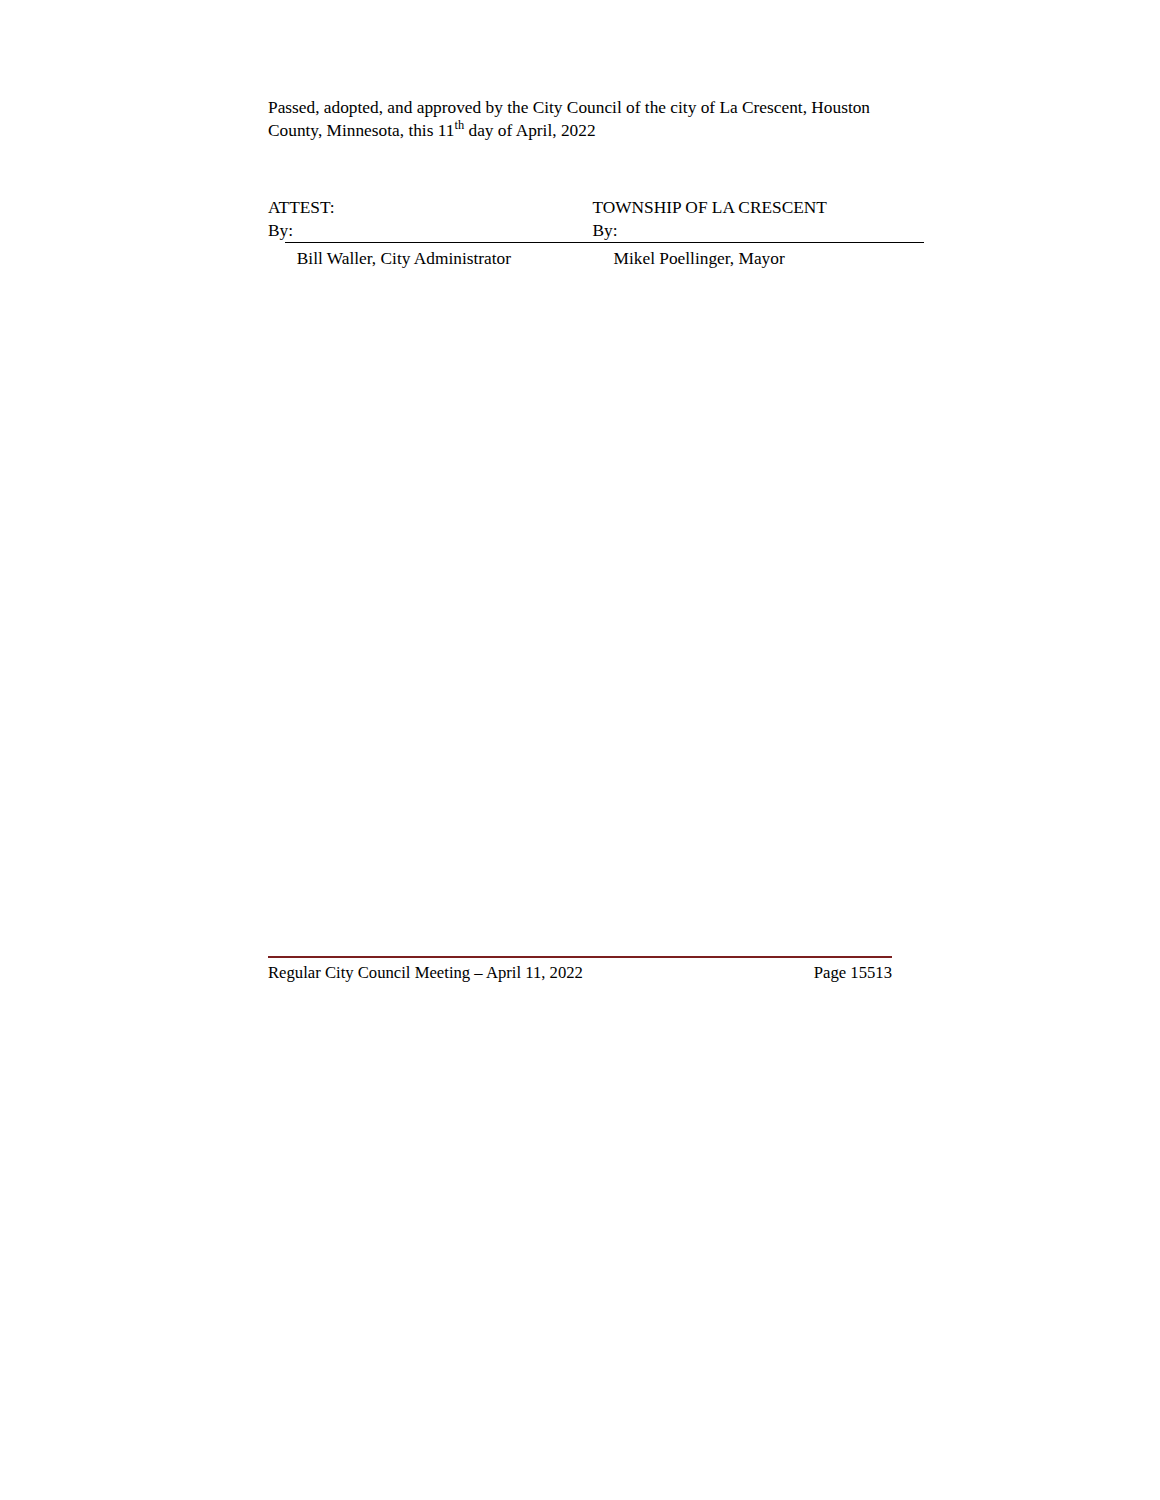Passed, adopted, and approved by the City Council of the city of La Crescent, Houston County, Minnesota, this 11th day of April, 2022
| ATTEST: | | TOWNSHIP OF LA CRESCENT |
| By: | | By: |
| Bill Waller, City Administrator | | Mikel Poellinger, Mayor |
Regular City Council Meeting – April 11, 2022 Page 15513